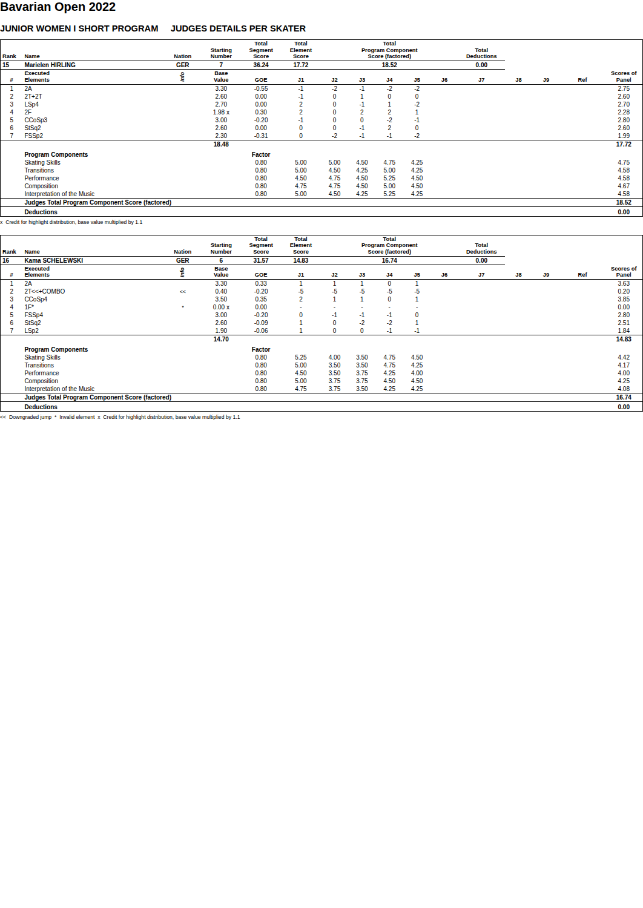Bavarian Open 2022
JUNIOR WOMEN I SHORT PROGRAM JUDGES DETAILS PER SKATER
| Rank | Name | Nation | Starting Number | Total Segment Score | Total Element Score | Total Program Component Score (factored) | Total Deductions |
| --- | --- | --- | --- | --- | --- | --- | --- |
| 15 | Marielen HIRLING | GER | 7 | 36.24 | 17.72 | 18.52 | 0.00 |
| # | Executed Elements | Info | Base Value | GOE | J1 | J2 | J3 | J4 | J5 | J6 | J7 | J8 | J9 | Ref | Scores of Panel |
| 1 | 2A | | 3.30 | -0.55 | -1 | -2 | -1 | -2 | -2 | | | | | | 2.75 |
| 2 | 2T+2T | | 2.60 | 0.00 | -1 | 0 | 1 | 0 | 0 | | | | | | 2.60 |
| 3 | LSp4 | | 2.70 | 0.00 | 2 | 0 | -1 | 1 | -2 | | | | | | 2.70 |
| 4 | 2F | | 1.98 x | 0.30 | 2 | 0 | 2 | 2 | 1 | | | | | | 2.28 |
| 5 | CCoSp3 | | 3.00 | -0.20 | -1 | 0 | 0 | -2 | -1 | | | | | | 2.80 |
| 6 | StSq2 | | 2.60 | 0.00 | 0 | 0 | -1 | 2 | 0 | | | | | | 2.60 |
| 7 | FSSp2 | | 2.30 | -0.31 | 0 | -2 | -1 | -1 | -2 | | | | | | 1.99 |
| | | | 18.48 | | | | | | | | | | | | 17.72 |
| | Program Components | | Factor | | | | | | | | | | | |
| | Skating Skills | | 0.80 | 5.00 | 5.00 | 4.50 | 4.75 | 4.25 | | | | | | 4.75 |
| | Transitions | | 0.80 | 5.00 | 4.50 | 4.25 | 5.00 | 4.25 | | | | | | 4.58 |
| | Performance | | 0.80 | 4.50 | 4.75 | 4.50 | 5.25 | 4.50 | | | | | | 4.58 |
| | Composition | | 0.80 | 4.75 | 4.75 | 4.50 | 5.00 | 4.50 | | | | | | 4.67 |
| | Interpretation of the Music | | 0.80 | 5.00 | 4.50 | 4.25 | 5.25 | 4.25 | | | | | | 4.58 |
| | Judges Total Program Component Score (factored) | | | | | | | | | | | 18.52 |
| | Deductions | | | | | | | | | | | 0.00 |
x Credit for highlight distribution, base value multiplied by 1.1
| Rank | Name | Nation | Starting Number | Total Segment Score | Total Element Score | Total Program Component Score (factored) | Total Deductions |
| --- | --- | --- | --- | --- | --- | --- | --- |
| 16 | Kama SCHELEWSKI | GER | 6 | 31.57 | 14.83 | 16.74 | 0.00 |
| # | Executed Elements | Info | Base Value | GOE | J1 | J2 | J3 | J4 | J5 | J6 | J7 | J8 | J9 | Ref | Scores of Panel |
| 1 | 2A | | 3.30 | 0.33 | 1 | 1 | 1 | 0 | 1 | | | | | | 3.63 |
| 2 | 2T<<+COMBO | << | 0.40 | -0.20 | -5 | -5 | -5 | -5 | -5 | | | | | | 0.20 |
| 3 | CCoSp4 | | 3.50 | 0.35 | 2 | 1 | 1 | 0 | 1 | | | | | | 3.85 |
| 4 | 1F* | * | 0.00 x | 0.00 | - | - | - | - | - | | | | | | 0.00 |
| 5 | FSSp4 | | 3.00 | -0.20 | 0 | -1 | -1 | -1 | 0 | | | | | | 2.80 |
| 6 | StSq2 | | 2.60 | -0.09 | 1 | 0 | -2 | -2 | 1 | | | | | | 2.51 |
| 7 | LSp2 | | 1.90 | -0.06 | 1 | 0 | 0 | -1 | -1 | | | | | | 1.84 |
| | | | 14.70 | | | | | | | | | | | | 14.83 |
| | Program Components | | Factor | | | | | | | | | | | |
| | Skating Skills | | 0.80 | 5.25 | 4.00 | 3.50 | 4.75 | 4.50 | | | | | | 4.42 |
| | Transitions | | 0.80 | 5.00 | 3.50 | 3.50 | 4.75 | 4.25 | | | | | | 4.17 |
| | Performance | | 0.80 | 4.50 | 3.50 | 3.75 | 4.25 | 4.00 | | | | | | 4.00 |
| | Composition | | 0.80 | 5.00 | 3.75 | 3.75 | 4.50 | 4.50 | | | | | | 4.25 |
| | Interpretation of the Music | | 0.80 | 4.75 | 3.75 | 3.50 | 4.25 | 4.25 | | | | | | 4.08 |
| | Judges Total Program Component Score (factored) | | | | | | | | | | | 16.74 |
| | Deductions | | | | | | | | | | | 0.00 |
<< Downgraded jump * Invalid element x Credit for highlight distribution, base value multiplied by 1.1